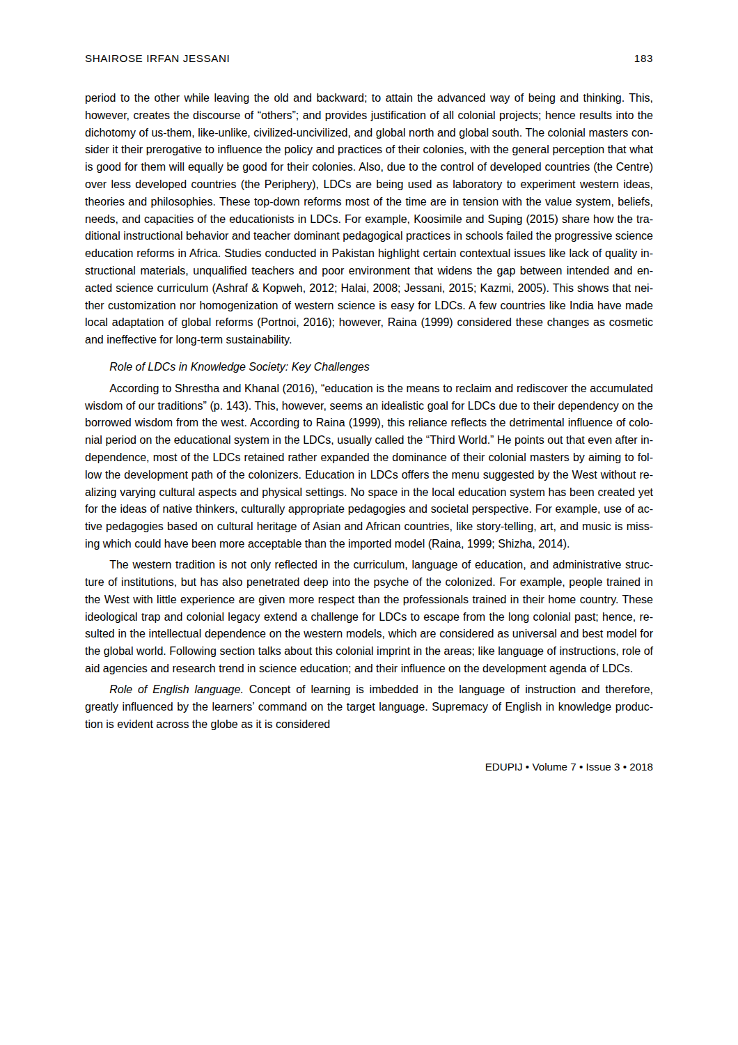Shairose Irfan Jessani 183
period to the other while leaving the old and backward; to attain the advanced way of being and thinking. This, however, creates the discourse of “others”; and provides justification of all colonial projects; hence results into the dichotomy of us-them, like-unlike, civilized-uncivilized, and global north and global south. The colonial masters consider it their prerogative to influence the policy and practices of their colonies, with the general perception that what is good for them will equally be good for their colonies. Also, due to the control of developed countries (the Centre) over less developed countries (the Periphery), LDCs are being used as laboratory to experiment western ideas, theories and philosophies. These top-down reforms most of the time are in tension with the value system, beliefs, needs, and capacities of the educationists in LDCs. For example, Koosimile and Suping (2015) share how the traditional instructional behavior and teacher dominant pedagogical practices in schools failed the progressive science education reforms in Africa. Studies conducted in Pakistan highlight certain contextual issues like lack of quality instructional materials, unqualified teachers and poor environment that widens the gap between intended and enacted science curriculum (Ashraf & Kopweh, 2012; Halai, 2008; Jessani, 2015; Kazmi, 2005). This shows that neither customization nor homogenization of western science is easy for LDCs. A few countries like India have made local adaptation of global reforms (Portnoi, 2016); however, Raina (1999) considered these changes as cosmetic and ineffective for long-term sustainability.
Role of LDCs in Knowledge Society: Key Challenges
According to Shrestha and Khanal (2016), “education is the means to reclaim and rediscover the accumulated wisdom of our traditions” (p. 143). This, however, seems an idealistic goal for LDCs due to their dependency on the borrowed wisdom from the west. According to Raina (1999), this reliance reflects the detrimental influence of colonial period on the educational system in the LDCs, usually called the “Third World.” He points out that even after independence, most of the LDCs retained rather expanded the dominance of their colonial masters by aiming to follow the development path of the colonizers. Education in LDCs offers the menu suggested by the West without realizing varying cultural aspects and physical settings. No space in the local education system has been created yet for the ideas of native thinkers, culturally appropriate pedagogies and societal perspective. For example, use of active pedagogies based on cultural heritage of Asian and African countries, like story-telling, art, and music is missing which could have been more acceptable than the imported model (Raina, 1999; Shizha, 2014).
The western tradition is not only reflected in the curriculum, language of education, and administrative structure of institutions, but has also penetrated deep into the psyche of the colonized. For example, people trained in the West with little experience are given more respect than the professionals trained in their home country. These ideological trap and colonial legacy extend a challenge for LDCs to escape from the long colonial past; hence, resulted in the intellectual dependence on the western models, which are considered as universal and best model for the global world. Following section talks about this colonial imprint in the areas; like language of instructions, role of aid agencies and research trend in science education; and their influence on the development agenda of LDCs.
Role of English language. Concept of learning is imbedded in the language of instruction and therefore, greatly influenced by the learners’ command on the target language. Supremacy of English in knowledge production is evident across the globe as it is considered
EDUPIJ • Volume 7 • Issue 3 • 2018